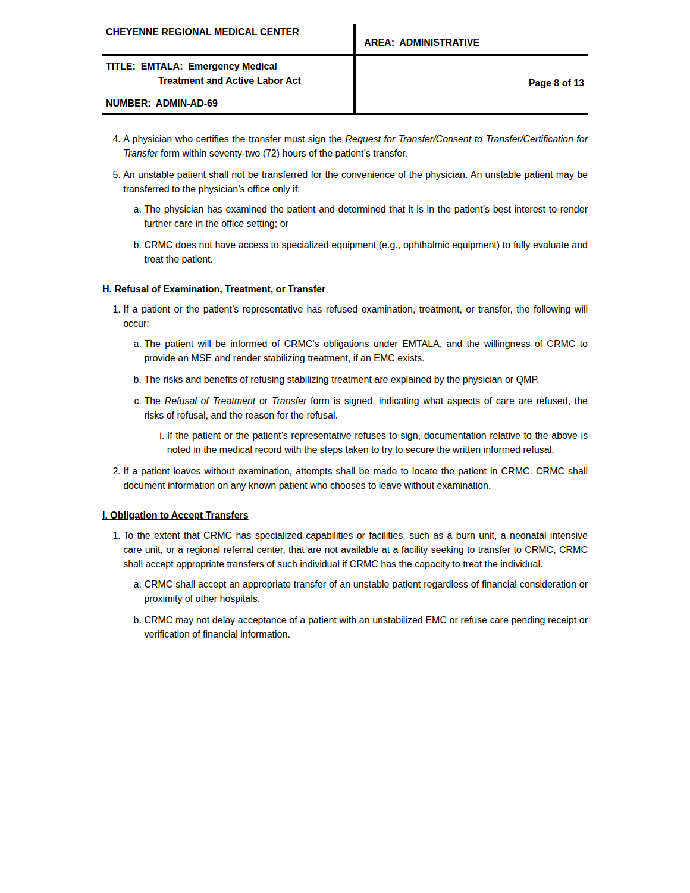| CHEYENNE REGIONAL MEDICAL CENTER | AREA: ADMINISTRATIVE |
| TITLE: EMTALA: Emergency Medical Treatment and Active Labor Act NUMBER: ADMIN-AD-69 | Page 8 of 13 |
A physician who certifies the transfer must sign the Request for Transfer/Consent to Transfer/Certification for Transfer form within seventy-two (72) hours of the patient’s transfer.
An unstable patient shall not be transferred for the convenience of the physician. An unstable patient may be transferred to the physician’s office only if:
The physician has examined the patient and determined that it is in the patient’s best interest to render further care in the office setting; or
CRMC does not have access to specialized equipment (e.g., ophthalmic equipment) to fully evaluate and treat the patient.
H. Refusal of Examination, Treatment, or Transfer
If a patient or the patient’s representative has refused examination, treatment, or transfer, the following will occur:
The patient will be informed of CRMC’s obligations under EMTALA, and the willingness of CRMC to provide an MSE and render stabilizing treatment, if an EMC exists.
The risks and benefits of refusing stabilizing treatment are explained by the physician or QMP.
The Refusal of Treatment or Transfer form is signed, indicating what aspects of care are refused, the risks of refusal, and the reason for the refusal.
If the patient or the patient’s representative refuses to sign, documentation relative to the above is noted in the medical record with the steps taken to try to secure the written informed refusal.
If a patient leaves without examination, attempts shall be made to locate the patient in CRMC. CRMC shall document information on any known patient who chooses to leave without examination.
I. Obligation to Accept Transfers
To the extent that CRMC has specialized capabilities or facilities, such as a burn unit, a neonatal intensive care unit, or a regional referral center, that are not available at a facility seeking to transfer to CRMC, CRMC shall accept appropriate transfers of such individual if CRMC has the capacity to treat the individual.
CRMC shall accept an appropriate transfer of an unstable patient regardless of financial consideration or proximity of other hospitals.
CRMC may not delay acceptance of a patient with an unstabilized EMC or refuse care pending receipt or verification of financial information.